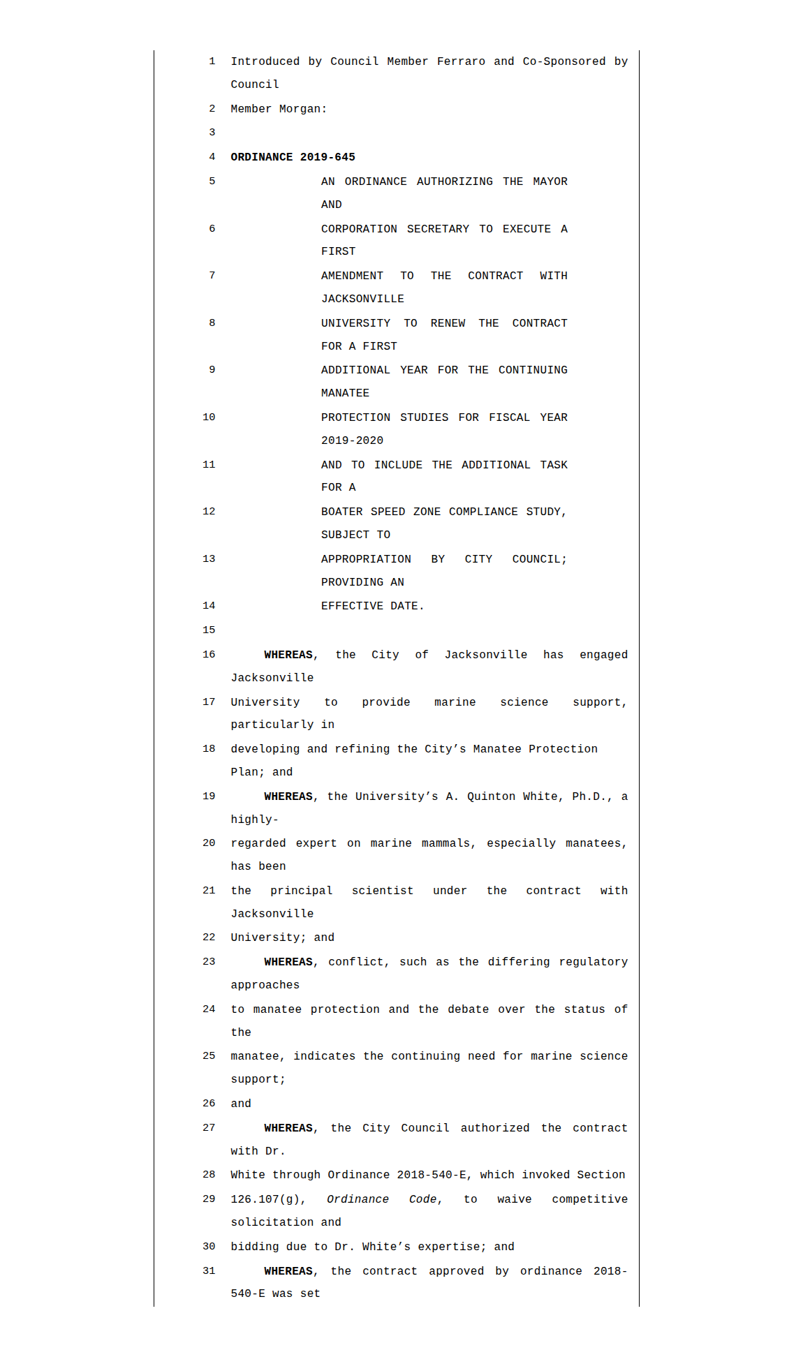| 1 | Introduced by Council Member Ferraro and Co-Sponsored by Council |
| 2 | Member Morgan: |
| 3 | |
| 4 | ORDINANCE 2019-645 |
| 5 | AN ORDINANCE AUTHORIZING THE MAYOR AND |
| 6 | CORPORATION SECRETARY TO EXECUTE A FIRST |
| 7 | AMENDMENT TO THE CONTRACT WITH JACKSONVILLE |
| 8 | UNIVERSITY TO RENEW THE CONTRACT FOR A FIRST |
| 9 | ADDITIONAL YEAR FOR THE CONTINUING MANATEE |
| 10 | PROTECTION STUDIES FOR FISCAL YEAR 2019-2020 |
| 11 | AND TO INCLUDE THE ADDITIONAL TASK FOR A |
| 12 | BOATER SPEED ZONE COMPLIANCE STUDY, SUBJECT TO |
| 13 | APPROPRIATION BY CITY COUNCIL; PROVIDING AN |
| 14 | EFFECTIVE DATE. |
| 15 | |
| 16 | WHEREAS , the City of Jacksonville has engaged Jacksonville |
| 17 | University to provide marine science support, particularly in |
| 18 | developing and refining the City’s Manatee Protection Plan; and |
| 19 | WHEREAS , the University’s A. Quinton White, Ph.D., a highly- |
| 20 | regarded expert on marine mammals, especially manatees, has been |
| 21 | the principal scientist under the contract with Jacksonville |
| 22 | University; and |
| 23 | WHEREAS , conflict, such as the differing regulatory approaches |
| 24 | to manatee protection and the debate over the status of the |
| 25 | manatee, indicates the continuing need for marine science support; |
| 26 | and |
| 27 | WHEREAS , the City Council authorized the contract with Dr. |
| 28 | White through Ordinance 2018-540-E, which invoked Section |
| 29 | 126.107(g), Ordinance Code , to waive competitive solicitation and |
| 30 | bidding due to Dr. White’s expertise; and |
| 31 | WHEREAS , the contract approved by ordinance 2018-540-E was set |